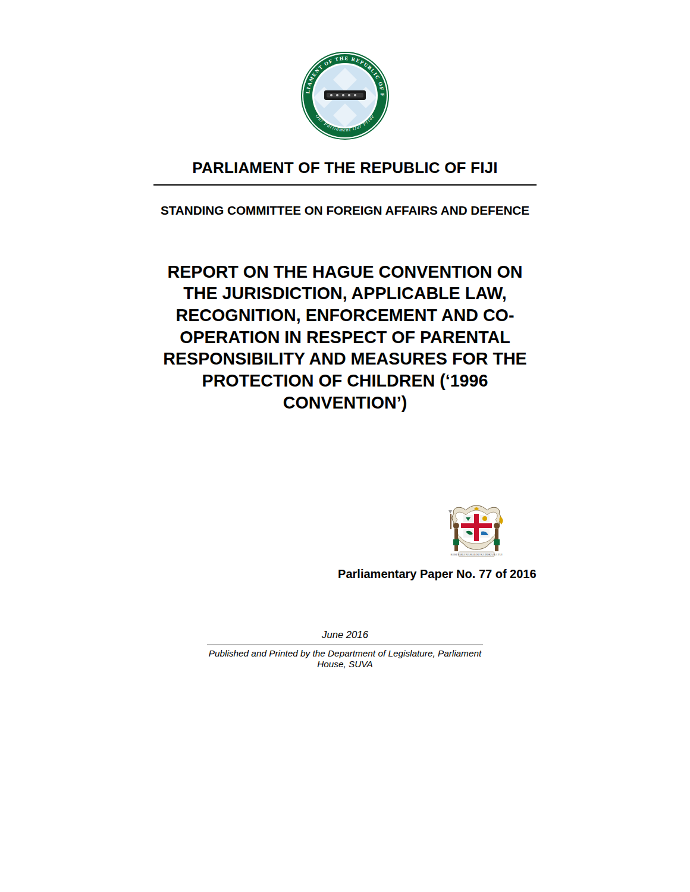PARLIAMENT OF THE REPUBLIC OF FIJI Our Parliament Our Pride
PARLIAMENT OF THE REPUBLIC OF FIJI
STANDING COMMITTEE ON FOREIGN AFFAIRS AND DEFENCE
REPORT ON THE HAGUE CONVENTION ON THE JURISDICTION, APPLICABLE LAW, RECOGNITION, ENFORCEMENT AND CO-OPERATION IN RESPECT OF PARENTAL RESPONSIBILITY AND MEASURES FOR THE PROTECTION OF CHILDREN (‘1996 CONVENTION’)
REREVAKA NA KALOU KA DOKA NA TUI
Parliamentary Paper No. 77 of 2016
June 2016
Published and Printed by the Department of Legislature, Parliament House, SUVA